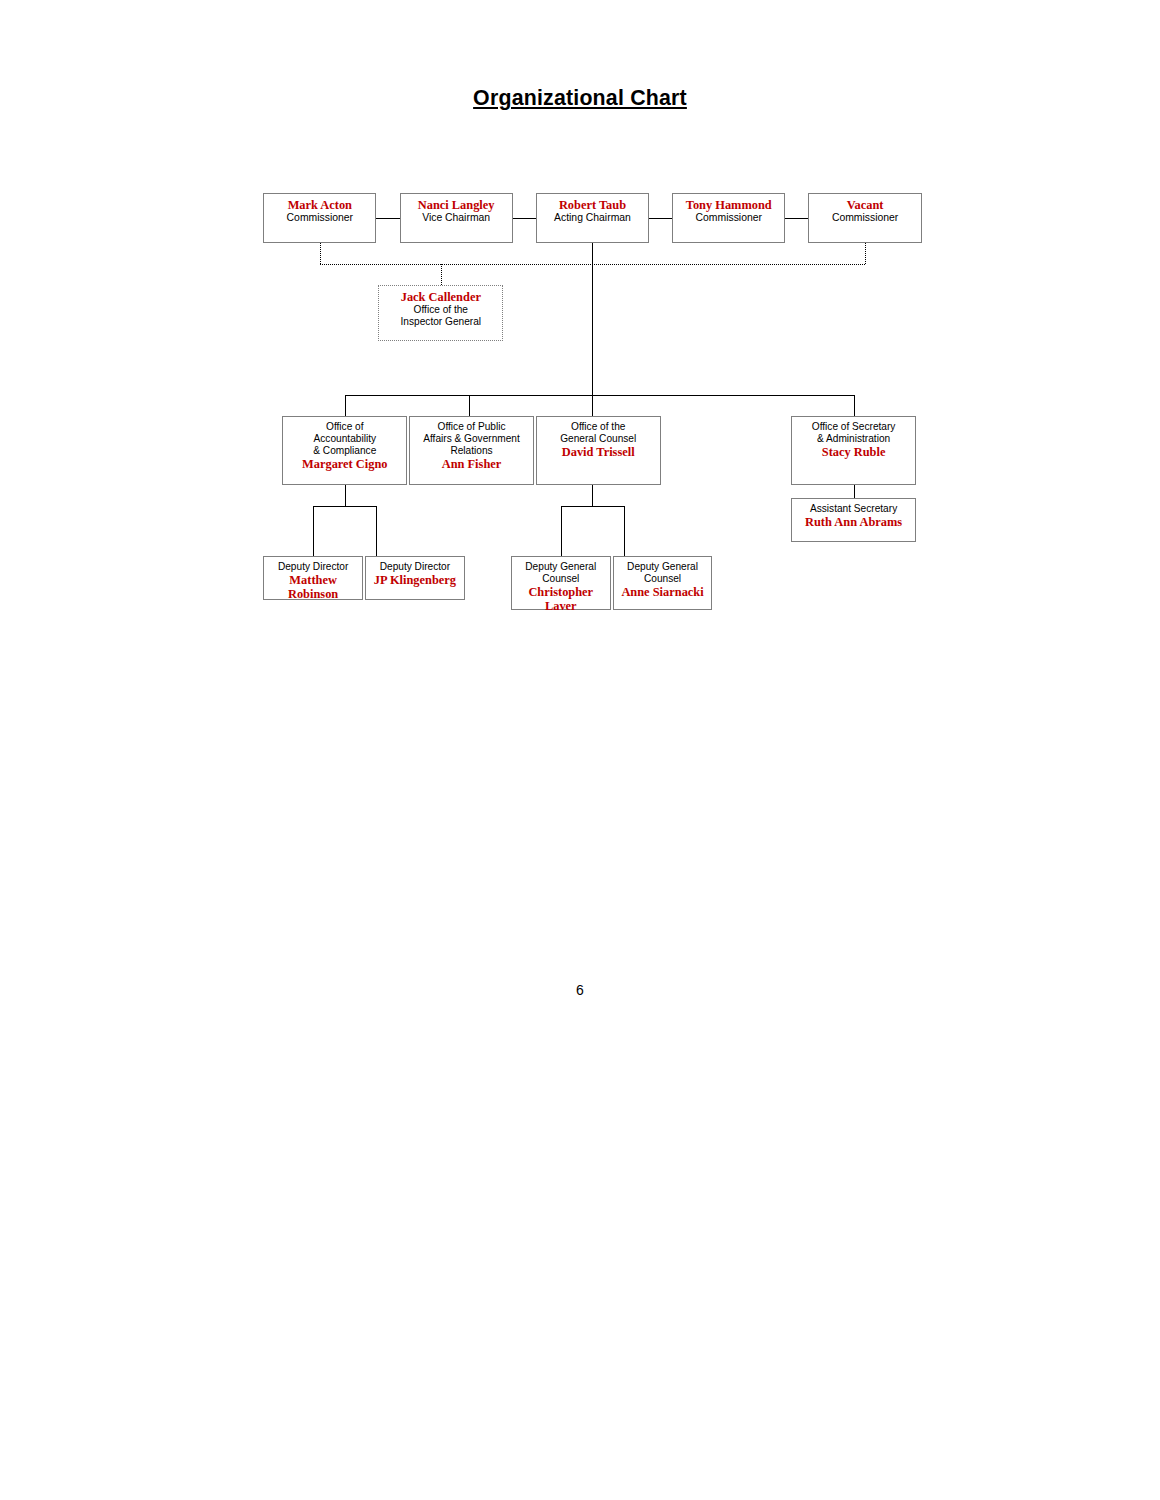Organizational Chart
Mark Acton Commissioner
Nanci Langley Vice Chairman
Robert Taub Acting Chairman
Tony Hammond Commissioner
Vacant Commissioner
Jack Callender Office of the
Inspector General
Office of
Accountability
& Compliance Margaret Cigno
Office of Public
Affairs & Government
Relations Ann Fisher
Office of the
General Counsel David Trissell
Office of Secretary
& Administration Stacy Ruble
Assistant Secretary Ruth Ann Abrams
Deputy Director Matthew Robinson
Deputy Director JP Klingenberg
Deputy General
Counsel Christopher Laver
Deputy General
Counsel Anne Siarnacki
6